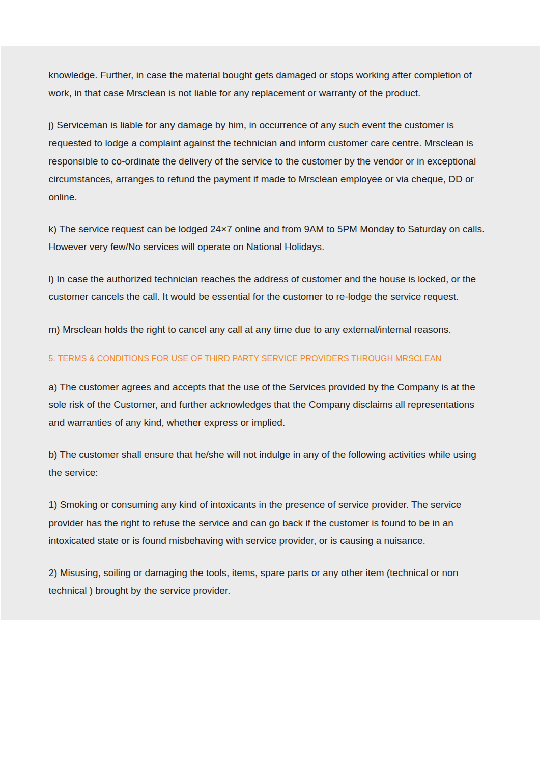knowledge. Further, in case the material bought gets damaged or stops working after completion of work, in that case Mrsclean is not liable for any replacement or warranty of the product.
j) Serviceman is liable for any damage by him, in occurrence of any such event the customer is requested to lodge a complaint against the technician and inform customer care centre. Mrsclean is responsible to co-ordinate the delivery of the service to the customer by the vendor or in exceptional circumstances, arranges to refund the payment if made to Mrsclean employee or via cheque, DD or online.
k) The service request can be lodged 24×7 online and from 9AM to 5PM Monday to Saturday on calls. However very few/No services will operate on National Holidays.
l) In case the authorized technician reaches the address of customer and the house is locked, or the customer cancels the call. It would be essential for the customer to re-lodge the service request.
m) Mrsclean holds the right to cancel any call at any time due to any external/internal reasons.
5. Terms & Conditions for use of third party service providers through Mrsclean
a) The customer agrees and accepts that the use of the Services provided by the Company is at the sole risk of the Customer, and further acknowledges that the Company disclaims all representations and warranties of any kind, whether express or implied.
b) The customer shall ensure that he/she will not indulge in any of the following activities while using the service:
1) Smoking or consuming any kind of intoxicants in the presence of service provider. The service provider has the right to refuse the service and can go back if the customer is found to be in an intoxicated state or is found misbehaving with service provider, or is causing a nuisance.
2) Misusing, soiling or damaging the tools, items, spare parts or any other item (technical or non technical ) brought by the service provider.